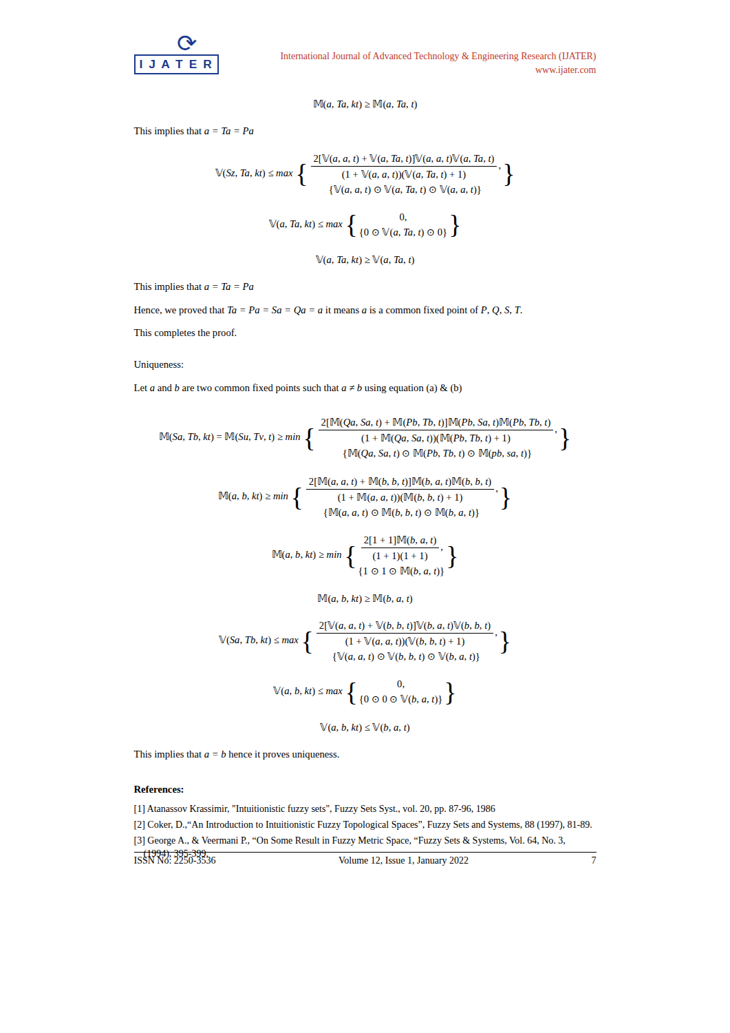⟳
I J A T E R
International Journal of Advanced Technology & Engineering Research (IJATER)
www.ijater.com
𝕄(a, Ta, kt) ≥ 𝕄(a, Ta, t)
This implies that a = Ta = Pa
𝕍(Sz, Ta, kt) ≤ max {
2[𝕍(a, a, t) + 𝕍(a, Ta, t)]𝕍(a, a, t)𝕍(a, Ta, t) (1 + 𝕍(a, a, t))(𝕍(a, Ta, t) + 1) ,
{𝕍(a, a, t) ⊙ 𝕍(a, Ta, t) ⊙ 𝕍(a, a, t)}
}
𝕍(a, Ta, kt) ≤ max {
0,
{0 ⊙ 𝕍(a, Ta, t) ⊙ 0}
}
𝕍(a, Ta, kt) ≥ 𝕍(a, Ta, t)
This implies that a = Ta = Pa
Hence, we proved that Ta = Pa = Sa = Qa = a it means a is a common fixed point of P, Q, S, T.
This completes the proof.
Uniqueness:
Let a and b are two common fixed points such that a ≠ b using equation (a) & (b)
𝕄(Sa, Tb, kt) = 𝕄(Su, Tv, t) ≥ min {
2[𝕄(Qa, Sa, t) + 𝕄(Pb, Tb, t)]𝕄(Pb, Sa, t)𝕄(Pb, Tb, t) (1 + 𝕄(Qa, Sa, t))(𝕄(Pb, Tb, t) + 1) ,
{𝕄(Qa, Sa, t) ⊙ 𝕄(Pb, Tb, t) ⊙ 𝕄(pb, sa, t)}
}
𝕄(a, b, kt) ≥ min {
2[𝕄(a, a, t) + 𝕄(b, b, t)]𝕄(b, a, t)𝕄(b, b, t) (1 + 𝕄(a, a, t))(𝕄(b, b, t) + 1) ,
{𝕄(a, a, t) ⊙ 𝕄(b, b, t) ⊙ 𝕄(b, a, t)}
}
𝕄(a, b, kt) ≥ min {
2[1 + 1]𝕄(b, a, t) (1 + 1)(1 + 1) ,
{1 ⊙ 1 ⊙ 𝕄(b, a, t)}
}
𝕄(a, b, kt) ≥ 𝕄(b, a, t)
𝕍(Sa, Tb, kt) ≤ max {
2[𝕍(a, a, t) + 𝕍(b, b, t)]𝕍(b, a, t)𝕍(b, b, t) (1 + 𝕍(a, a, t))(𝕍(b, b, t) + 1) ,
{𝕍(a, a, t) ⊙ 𝕍(b, b, t) ⊙ 𝕍(b, a, t)}
}
𝕍(a, b, kt) ≤ max {
0,
{0 ⊙ 0 ⊙ 𝕍(b, a, t)}
}
𝕍(a, b, kt) ≤ 𝕍(b, a, t)
This implies that a = b hence it proves uniqueness.
References:
[1] Atanassov Krassimir, "Intuitionistic fuzzy sets", Fuzzy Sets Syst., vol. 20, pp. 87-96, 1986
[2] Coker, D.,“An Introduction to Intuitionistic Fuzzy Topological Spaces”, Fuzzy Sets and Systems, 88 (1997), 81-89.
[3] George A., & Veermani P., “On Some Result in Fuzzy Metric Space, “Fuzzy Sets & Systems, Vol. 64, No. 3, (1994), 395-399.
ISSN No: 2250-3536 Volume 12, Issue 1, January 2022 7